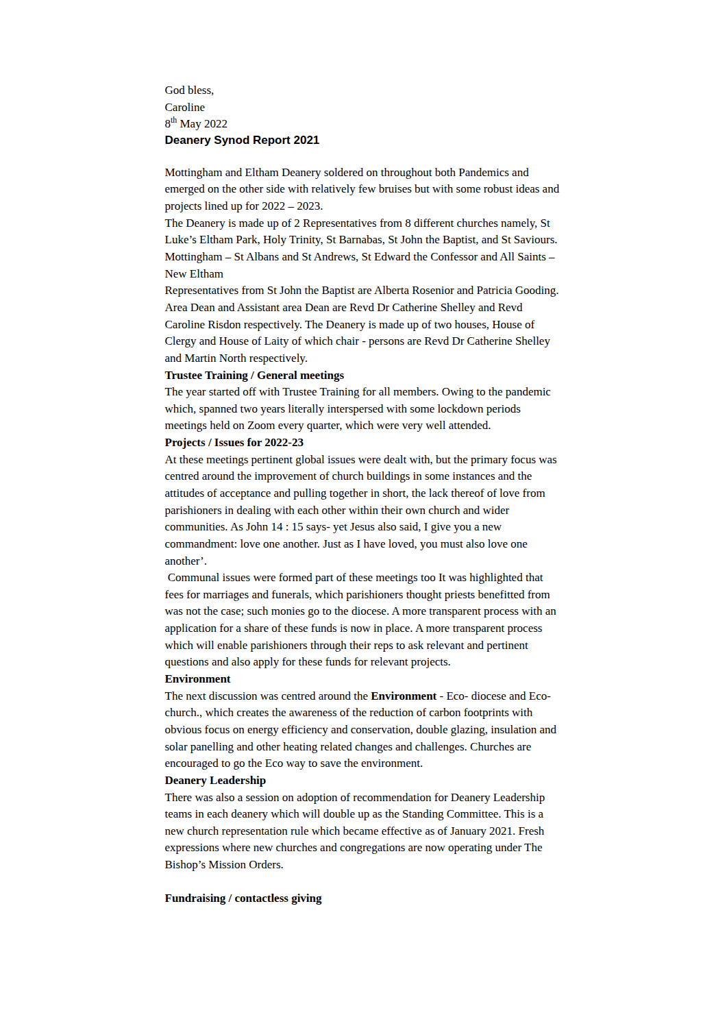God bless,
Caroline
8th May 2022
Deanery Synod Report 2021
Mottingham and Eltham Deanery soldered on throughout both Pandemics and emerged on the other side with relatively few bruises but with some robust ideas and projects lined up for 2022 – 2023.
The Deanery is made up of 2 Representatives from 8 different churches namely, St Luke’s Eltham Park, Holy Trinity, St Barnabas, St John the Baptist, and St Saviours. Mottingham – St Albans and St Andrews, St Edward the Confessor and All Saints – New Eltham
Representatives from St John the Baptist are Alberta Rosenior and Patricia Gooding. Area Dean and Assistant area Dean are Revd Dr Catherine Shelley and Revd Caroline Risdon respectively. The Deanery is made up of two houses, House of Clergy and House of Laity of which chair - persons are Revd Dr Catherine Shelley and Martin North respectively.
Trustee Training / General meetings
The year started off with Trustee Training for all members. Owing to the pandemic which, spanned two years literally interspersed with some lockdown periods meetings held on Zoom every quarter, which were very well attended.
Projects / Issues for 2022-23
At these meetings pertinent global issues were dealt with, but the primary focus was centred around the improvement of church buildings in some instances and the attitudes of acceptance and pulling together in short, the lack thereof of love from parishioners in dealing with each other within their own church and wider communities. As John 14 : 15 says- yet Jesus also said, I give you a new commandment: love one another. Just as I have loved, you must also love one another’.
Communal issues were formed part of these meetings too It was highlighted that fees for marriages and funerals, which parishioners thought priests benefitted from was not the case; such monies go to the diocese. A more transparent process with an application for a share of these funds is now in place. A more transparent process which will enable parishioners through their reps to ask relevant and pertinent questions and also apply for these funds for relevant projects.
Environment
The next discussion was centred around the Environment - Eco- diocese and Eco-church., which creates the awareness of the reduction of carbon footprints with obvious focus on energy efficiency and conservation, double glazing, insulation and solar panelling and other heating related changes and challenges. Churches are encouraged to go the Eco way to save the environment.
Deanery Leadership
There was also a session on adoption of recommendation for Deanery Leadership teams in each deanery which will double up as the Standing Committee. This is a new church representation rule which became effective as of January 2021. Fresh expressions where new churches and congregations are now operating under The Bishop’s Mission Orders.
Fundraising / contactless giving